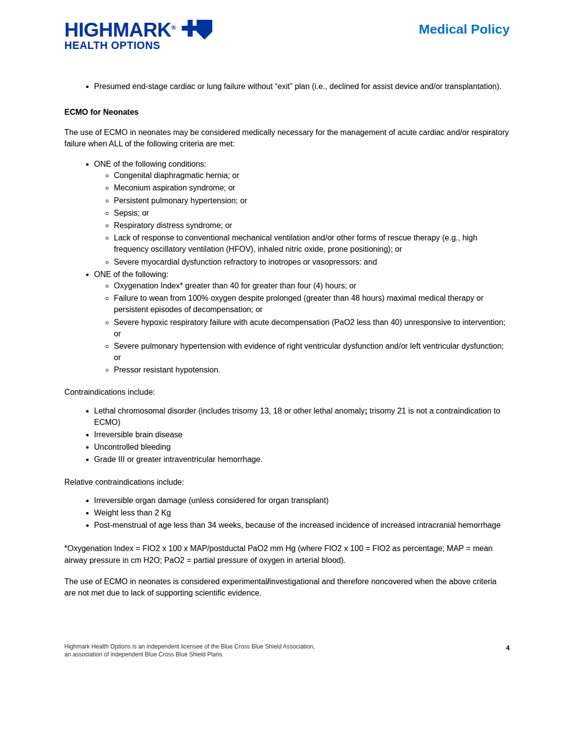HIGHMARK®
HEALTH OPTIONS
Medical Policy
Presumed end-stage cardiac or lung failure without “exit” plan (i.e., declined for assist device and/or transplantation).
ECMO for Neonates
The use of ECMO in neonates may be considered medically necessary for the management of acute cardiac and/or respiratory failure when ALL of the following criteria are met:
ONE of the following conditions:
Congenital diaphragmatic hernia; or
Meconium aspiration syndrome; or
Persistent pulmonary hypertension; or
Sepsis; or
Respiratory distress syndrome; or
Lack of response to conventional mechanical ventilation and/or other forms of rescue therapy (e.g., high frequency oscillatory ventilation (HFOV), inhaled nitric oxide, prone positioning); or
Severe myocardial dysfunction refractory to inotropes or vasopressors: and
ONE of the following:
Oxygenation Index* greater than 40 for greater than four (4) hours; or
Failure to wean from 100% oxygen despite prolonged (greater than 48 hours) maximal medical therapy or persistent episodes of decompensation; or
Severe hypoxic respiratory failure with acute decompensation (PaO2 less than 40) unresponsive to intervention; or
Severe pulmonary hypertension with evidence of right ventricular dysfunction and/or left ventricular dysfunction; or
Pressor resistant hypotension.
Contraindications include:
Lethal chromosomal disorder (includes trisomy 13, 18 or other lethal anomaly; trisomy 21 is not a contraindication to ECMO)
Irreversible brain disease
Uncontrolled bleeding
Grade III or greater intraventricular hemorrhage.
Relative contraindications include:
Irreversible organ damage (unless considered for organ transplant)
Weight less than 2 Kg
Post-menstrual of age less than 34 weeks, because of the increased incidence of increased intracranial hemorrhage
*Oxygenation Index = FIO2 x 100 x MAP/postductal PaO2 mm Hg (where FIO2 x 100 = FIO2 as percentage; MAP = mean airway pressure in cm H2O; PaO2 = partial pressure of oxygen in arterial blood).
The use of ECMO in neonates is considered experimental/investigational and therefore noncovered when the above criteria are not met due to lack of supporting scientific evidence.
Highmark Health Options is an independent licensee of the Blue Cross Blue Shield Association,
an association of independent Blue Cross Blue Shield Plans.
4